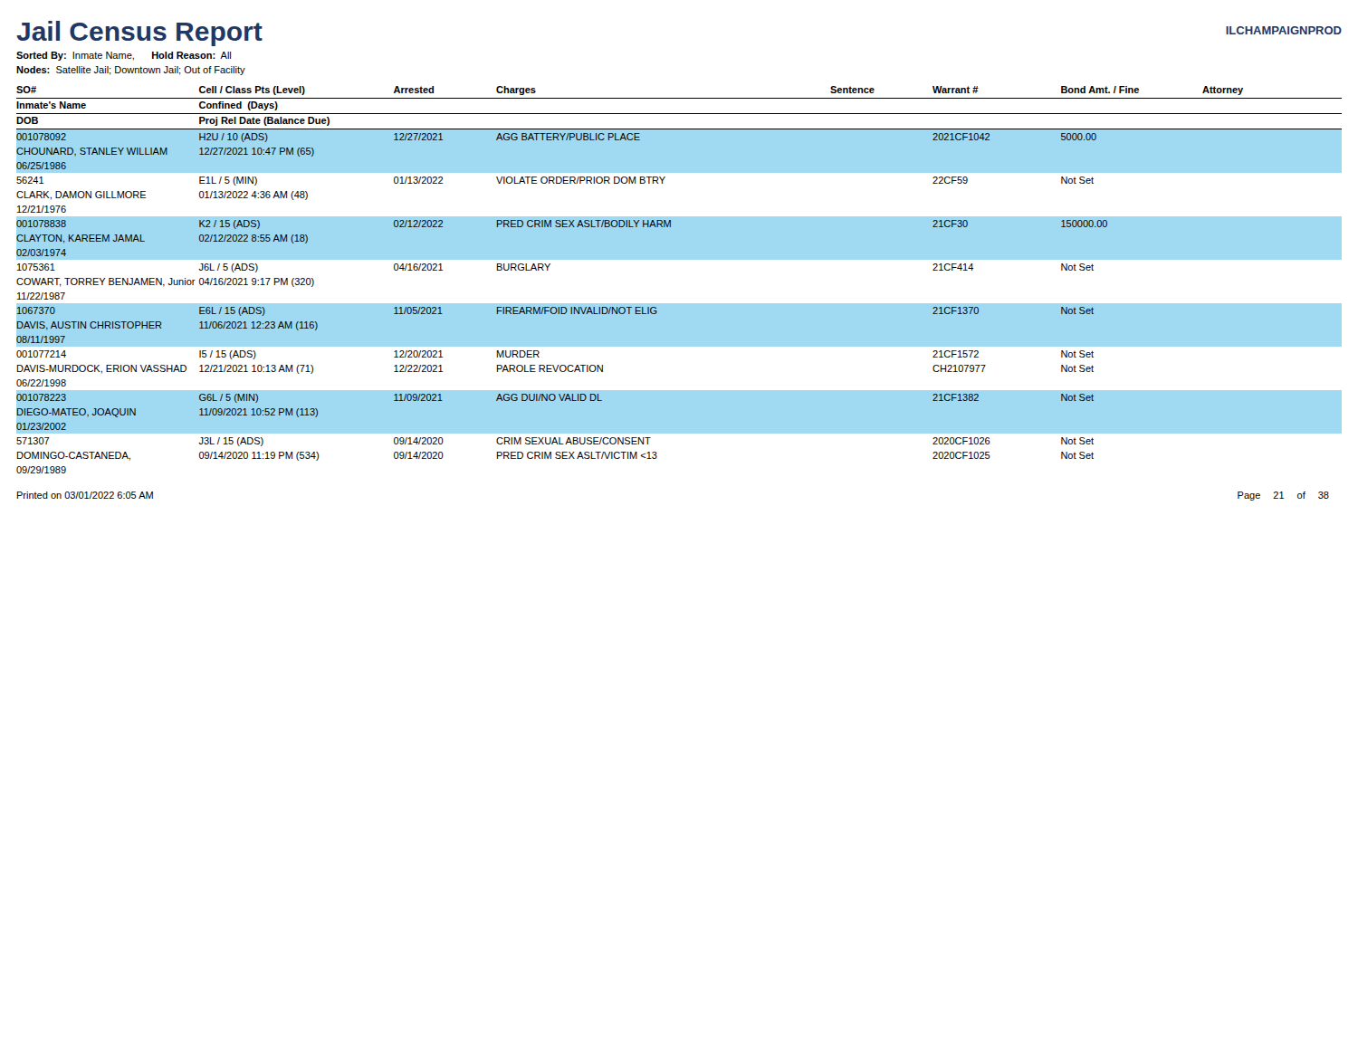Jail Census Report
ILCHAMPAIGNPROD
Sorted By: Inmate Name, Hold Reason: All
Nodes: Satellite Jail; Downtown Jail; Out of Facility
| SO# | Cell / Class Pts (Level) | Arrested | Charges | Sentence | Warrant # | Bond Amt. / Fine | Attorney |
| --- | --- | --- | --- | --- | --- | --- | --- |
| Inmate's Name | Confined (Days) | | | | | | |
| DOB | Proj Rel Date (Balance Due) | | | | | | |
| 001078092 | H2U / 10 (ADS) | 12/27/2021 | AGG BATTERY/PUBLIC PLACE | | 2021CF1042 | 5000.00 | |
| CHOUNARD, STANLEY WILLIAM | 12/27/2021 10:47 PM (65) | | | | | | |
| 06/25/1986 | | | | | | | |
| 56241 | E1L / 5 (MIN) | 01/13/2022 | VIOLATE ORDER/PRIOR DOM BTRY | | 22CF59 | Not Set | |
| CLARK, DAMON GILLMORE | 01/13/2022 4:36 AM (48) | | | | | | |
| 12/21/1976 | | | | | | | |
| 001078838 | K2 / 15 (ADS) | 02/12/2022 | PRED CRIM SEX ASLT/BODILY HARM | | 21CF30 | 150000.00 | |
| CLAYTON, KAREEM JAMAL | 02/12/2022 8:55 AM (18) | | | | | | |
| 02/03/1974 | | | | | | | |
| 1075361 | J6L / 5 (ADS) | 04/16/2021 | BURGLARY | | 21CF414 | Not Set | |
| COWART, TORREY BENJAMEN, Junior | 04/16/2021 9:17 PM (320) | | | | | | |
| 11/22/1987 | | | | | | | |
| 1067370 | E6L / 15 (ADS) | 11/05/2021 | FIREARM/FOID INVALID/NOT ELIG | | 21CF1370 | Not Set | |
| DAVIS, AUSTIN CHRISTOPHER | 11/06/2021 12:23 AM (116) | | | | | | |
| 08/11/1997 | | | | | | | |
| 001077214 | I5 / 15 (ADS) | 12/20/2021 | MURDER | | 21CF1572 | Not Set | |
| DAVIS-MURDOCK, ERION VASSHAD | 12/21/2021 10:13 AM (71) | 12/22/2021 | PAROLE REVOCATION | | CH2107977 | Not Set | |
| 06/22/1998 | | | | | | | |
| 001078223 | G6L / 5 (MIN) | 11/09/2021 | AGG DUI/NO VALID DL | | 21CF1382 | Not Set | |
| DIEGO-MATEO, JOAQUIN | 11/09/2021 10:52 PM (113) | | | | | | |
| 01/23/2002 | | | | | | | |
| 571307 | J3L / 15 (ADS) | 09/14/2020 | CRIM SEXUAL ABUSE/CONSENT | | 2020CF1026 | Not Set | |
| DOMINGO-CASTANEDA, | 09/14/2020 11:19 PM (534) | 09/14/2020 | PRED CRIM SEX ASLT/VICTIM <13 | | 2020CF1025 | Not Set | |
| 09/29/1989 | | | | | | | |
Printed on 03/01/2022 6:05 AM
Page21of38